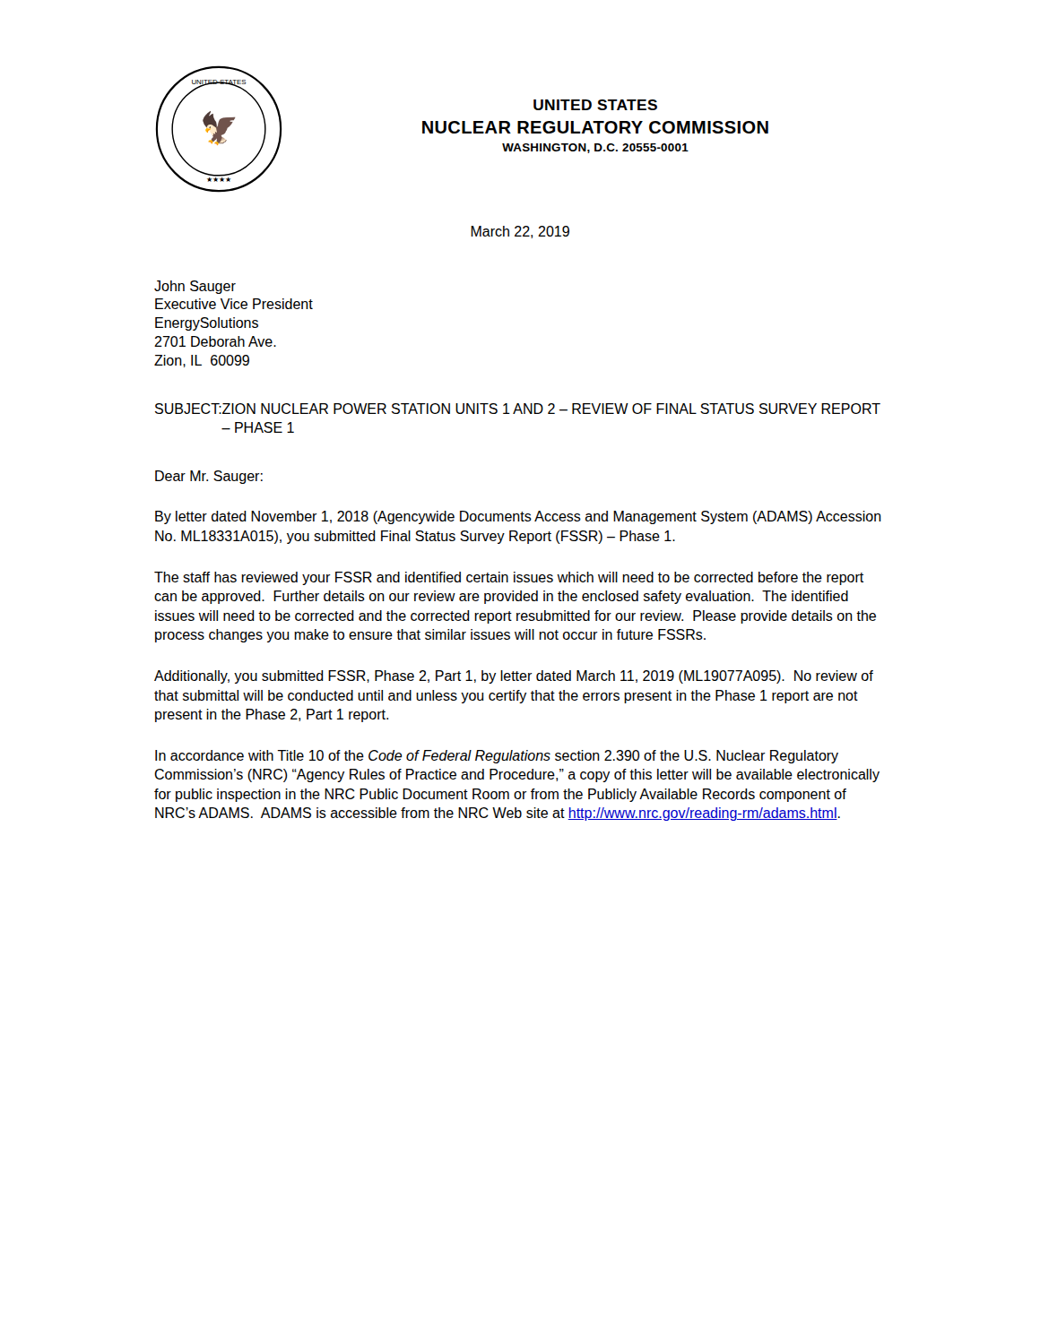UNITED STATES
NUCLEAR REGULATORY COMMISSION
WASHINGTON, D.C. 20555-0001
March 22, 2019
John Sauger
Executive Vice President
EnergySolutions
2701 Deborah Ave.
Zion, IL 60099
| SUBJECT: | ZION NUCLEAR POWER STATION UNITS 1 AND 2 – REVIEW OF FINAL STATUS SURVEY REPORT – PHASE 1 |
Dear Mr. Sauger:
By letter dated November 1, 2018 (Agencywide Documents Access and Management System (ADAMS) Accession No. ML18331A015), you submitted Final Status Survey Report (FSSR) – Phase 1.
The staff has reviewed your FSSR and identified certain issues which will need to be corrected before the report can be approved. Further details on our review are provided in the enclosed safety evaluation. The identified issues will need to be corrected and the corrected report resubmitted for our review. Please provide details on the process changes you make to ensure that similar issues will not occur in future FSSRs.
Additionally, you submitted FSSR, Phase 2, Part 1, by letter dated March 11, 2019 (ML19077A095). No review of that submittal will be conducted until and unless you certify that the errors present in the Phase 1 report are not present in the Phase 2, Part 1 report.
In accordance with Title 10 of the Code of Federal Regulations section 2.390 of the U.S. Nuclear Regulatory Commission’s (NRC) “Agency Rules of Practice and Procedure,” a copy of this letter will be available electronically for public inspection in the NRC Public Document Room or from the Publicly Available Records component of NRC’s ADAMS. ADAMS is accessible from the NRC Web site at http://www.nrc.gov/reading-rm/adams.html.